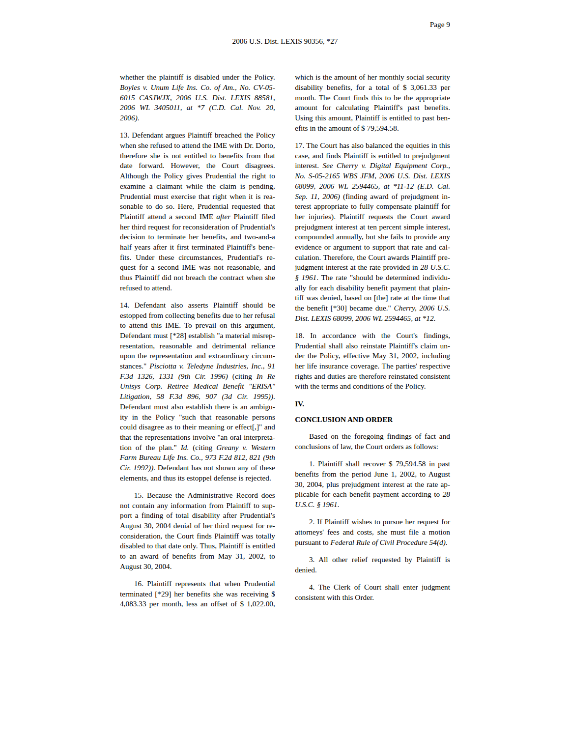Page 9
2006 U.S. Dist. LEXIS 90356, *27
whether the plaintiff is disabled under the Policy. Boyles v. Unum Life Ins. Co. of Am., No. CV-05-6015 CASJWJX, 2006 U.S. Dist. LEXIS 88581, 2006 WL 3405011, at *7 (C.D. Cal. Nov. 20, 2006).
13. Defendant argues Plaintiff breached the Policy when she refused to attend the IME with Dr. Dorto, therefore she is not entitled to benefits from that date forward. However, the Court disagrees. Although the Policy gives Prudential the right to examine a claimant while the claim is pending, Prudential must exercise that right when it is reasonable to do so. Here, Prudential requested that Plaintiff attend a second IME after Plaintiff filed her third request for reconsideration of Prudential's decision to terminate her benefits, and two-and-a half years after it first terminated Plaintiff's benefits. Under these circumstances, Prudential's request for a second IME was not reasonable, and thus Plaintiff did not breach the contract when she refused to attend.
14. Defendant also asserts Plaintiff should be estopped from collecting benefits due to her refusal to attend this IME. To prevail on this argument, Defendant must [*28] establish "a material misrepresentation, reasonable and detrimental reliance upon the representation and extraordinary circumstances." Pisciotta v. Teledyne Industries, Inc., 91 F.3d 1326, 1331 (9th Cir. 1996) (citing In Re Unisys Corp. Retiree Medical Benefit "ERISA" Litigation, 58 F.3d 896, 907 (3d Cir. 1995)). Defendant must also establish there is an ambiguity in the Policy "such that reasonable persons could disagree as to their meaning or effect[,]" and that the representations involve "an oral interpretation of the plan." Id. (citing Greany v. Western Farm Bureau Life Ins. Co., 973 F.2d 812, 821 (9th Cir. 1992)). Defendant has not shown any of these elements, and thus its estoppel defense is rejected.
15. Because the Administrative Record does not contain any information from Plaintiff to support a finding of total disability after Prudential's August 30, 2004 denial of her third request for reconsideration, the Court finds Plaintiff was totally disabled to that date only. Thus, Plaintiff is entitled to an award of benefits from May 31, 2002, to August 30, 2004.
16. Plaintiff represents that when Prudential terminated [*29] her benefits she was receiving $ 4,083.33 per month, less an offset of $ 1,022.00, which is the amount of her monthly social security disability benefits, for a total of $ 3,061.33 per month. The Court finds this to be the appropriate amount for calculating Plaintiff's past benefits. Using this amount, Plaintiff is entitled to past benefits in the amount of $ 79,594.58.
17. The Court has also balanced the equities in this case, and finds Plaintiff is entitled to prejudgment interest. See Cherry v. Digital Equipment Corp., No. S-05-2165 WBS JFM, 2006 U.S. Dist. LEXIS 68099, 2006 WL 2594465, at *11-12 (E.D. Cal. Sep. 11, 2006) (finding award of prejudgment interest appropriate to fully compensate plaintiff for her injuries). Plaintiff requests the Court award prejudgment interest at ten percent simple interest, compounded annually, but she fails to provide any evidence or argument to support that rate and calculation. Therefore, the Court awards Plaintiff prejudgment interest at the rate provided in 28 U.S.C. § 1961. The rate "should be determined individually for each disability benefit payment that plaintiff was denied, based on [the] rate at the time that the benefit [*30] became due." Cherry, 2006 U.S. Dist. LEXIS 68099, 2006 WL 2594465, at *12.
18. In accordance with the Court's findings, Prudential shall also reinstate Plaintiff's claim under the Policy, effective May 31, 2002, including her life insurance coverage. The parties' respective rights and duties are therefore reinstated consistent with the terms and conditions of the Policy.
IV.
CONCLUSION AND ORDER
Based on the foregoing findings of fact and conclusions of law, the Court orders as follows:
1. Plaintiff shall recover $ 79,594.58 in past benefits from the period June 1, 2002, to August 30, 2004, plus prejudgment interest at the rate applicable for each benefit payment according to 28 U.S.C. § 1961.
2. If Plaintiff wishes to pursue her request for attorneys' fees and costs, she must file a motion pursuant to Federal Rule of Civil Procedure 54(d).
3. All other relief requested by Plaintiff is denied.
4. The Clerk of Court shall enter judgment consistent with this Order.